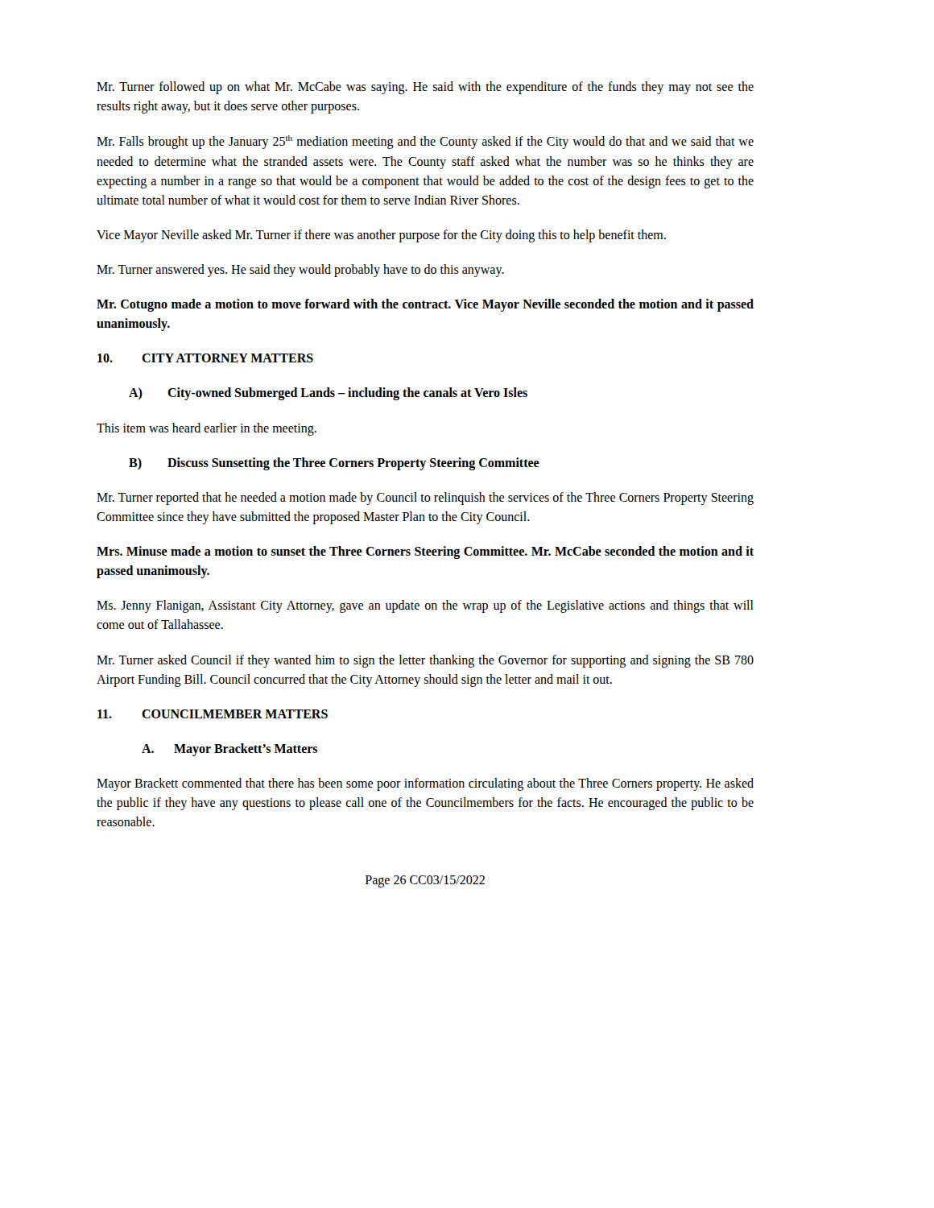Mr. Turner followed up on what Mr. McCabe was saying. He said with the expenditure of the funds they may not see the results right away, but it does serve other purposes.
Mr. Falls brought up the January 25th mediation meeting and the County asked if the City would do that and we said that we needed to determine what the stranded assets were. The County staff asked what the number was so he thinks they are expecting a number in a range so that would be a component that would be added to the cost of the design fees to get to the ultimate total number of what it would cost for them to serve Indian River Shores.
Vice Mayor Neville asked Mr. Turner if there was another purpose for the City doing this to help benefit them.
Mr. Turner answered yes. He said they would probably have to do this anyway.
Mr. Cotugno made a motion to move forward with the contract. Vice Mayor Neville seconded the motion and it passed unanimously.
10. CITY ATTORNEY MATTERS
A) City-owned Submerged Lands – including the canals at Vero Isles
This item was heard earlier in the meeting.
B) Discuss Sunsetting the Three Corners Property Steering Committee
Mr. Turner reported that he needed a motion made by Council to relinquish the services of the Three Corners Property Steering Committee since they have submitted the proposed Master Plan to the City Council.
Mrs. Minuse made a motion to sunset the Three Corners Steering Committee. Mr. McCabe seconded the motion and it passed unanimously.
Ms. Jenny Flanigan, Assistant City Attorney, gave an update on the wrap up of the Legislative actions and things that will come out of Tallahassee.
Mr. Turner asked Council if they wanted him to sign the letter thanking the Governor for supporting and signing the SB 780 Airport Funding Bill. Council concurred that the City Attorney should sign the letter and mail it out.
11. COUNCILMEMBER MATTERS
A. Mayor Brackett’s Matters
Mayor Brackett commented that there has been some poor information circulating about the Three Corners property. He asked the public if they have any questions to please call one of the Councilmembers for the facts. He encouraged the public to be reasonable.
Page 26 CC03/15/2022